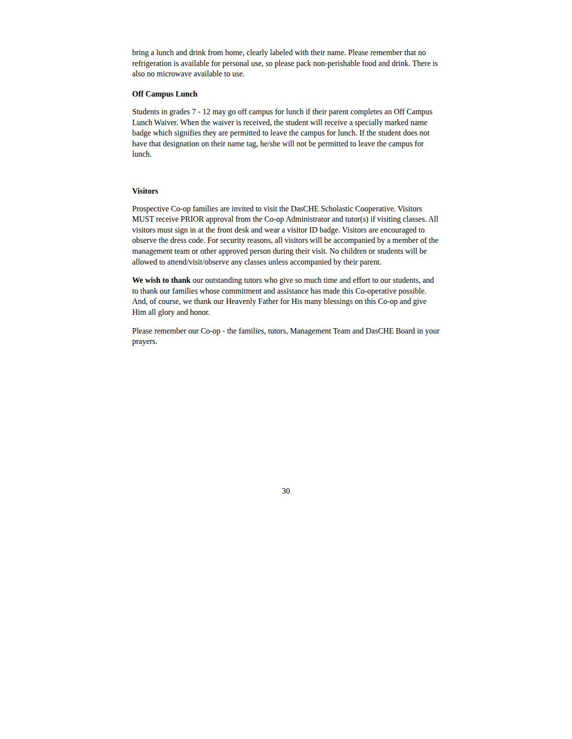bring a lunch and drink from home, clearly labeled with their name. Please remember that no refrigeration is available for personal use, so please pack non-perishable food and drink. There is also no microwave available to use.
Off Campus Lunch
Students in grades 7 - 12 may go off campus for lunch if their parent completes an Off Campus Lunch Waiver. When the waiver is received, the student will receive a specially marked name badge which signifies they are permitted to leave the campus for lunch. If the student does not have that designation on their name tag, he/she will not be permitted to leave the campus for lunch.
Visitors
Prospective Co-op families are invited to visit the DasCHE Scholastic Cooperative. Visitors MUST receive PRIOR approval from the Co-op Administrator and tutor(s) if visiting classes. All visitors must sign in at the front desk and wear a visitor ID badge. Visitors are encouraged to observe the dress code. For security reasons, all visitors will be accompanied by a member of the management team or other approved person during their visit. No children or students will be allowed to attend/visit/observe any classes unless accompanied by their parent.
We wish to thank our outstanding tutors who give so much time and effort to our students, and to thank our families whose commitment and assistance has made this Co-operative possible. And, of course, we thank our Heavenly Father for His many blessings on this Co-op and give Him all glory and honor.
Please remember our Co-op - the families, tutors, Management Team and DasCHE Board in your prayers.
30